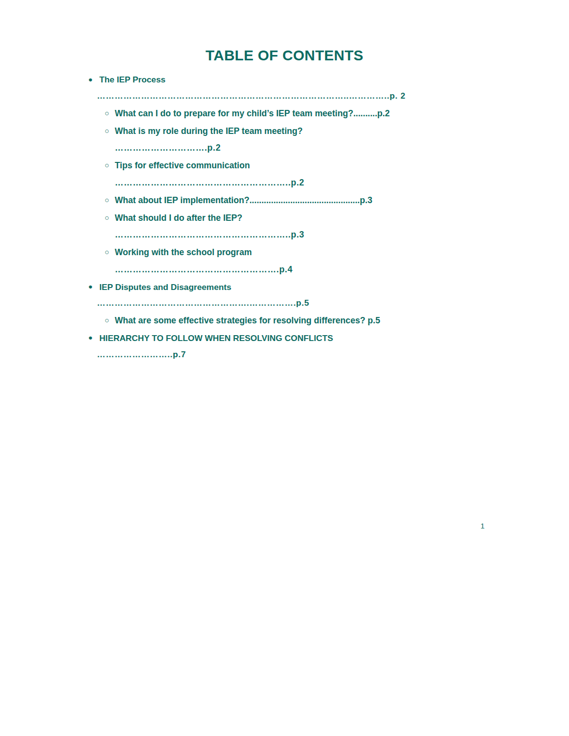TABLE OF CONTENTS
The IEP Process …………………………………………………………………………..…………..p. 2
What can I do to prepare for my child’s IEP team meeting?..........p.2
What is my role during the IEP team meeting? ………………………….p.2
Tips for effective communication …………………………………………………..p.2
What about IEP implementation?..............................................p.3
What should I do after the IEP? …………………………………………………..p.3
Working with the school program ……………………………………………….p.4
IEP Disputes and Disagreements …………………………………………….…………….p.5
What are some effective strategies for resolving differences? p.5
HIERARCHY TO FOLLOW WHEN RESOLVING CONFLICTS ……………………..p.7
1